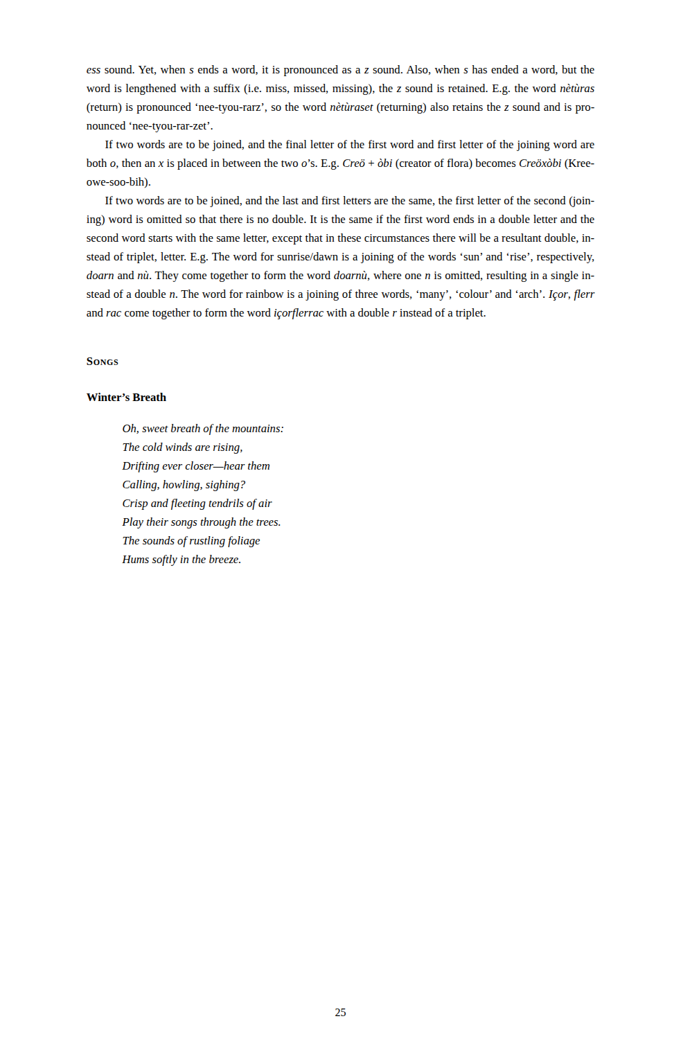ess sound. Yet, when s ends a word, it is pronounced as a z sound. Also, when s has ended a word, but the word is lengthened with a suffix (i.e. miss, missed, missing), the z sound is retained. E.g. the word nètùras (return) is pronounced ‘nee-tyou-rarz’, so the word nètùraset (returning) also retains the z sound and is pronounced ‘nee-tyou-rar-zet’.
If two words are to be joined, and the final letter of the first word and first letter of the joining word are both o, then an x is placed in between the two o’s. E.g. Creö + òbi (creator of flora) becomes Creöxòbi (Kree-owe-soo-bih).
If two words are to be joined, and the last and first letters are the same, the first letter of the second (joining) word is omitted so that there is no double. It is the same if the first word ends in a double letter and the second word starts with the same letter, except that in these circumstances there will be a resultant double, instead of triplet, letter. E.g. The word for sunrise/dawn is a joining of the words ‘sun’ and ‘rise’, respectively, doarn and nù. They come together to form the word doarnù, where one n is omitted, resulting in a single instead of a double n. The word for rainbow is a joining of three words, ‘many’, ‘colour’ and ‘arch’. Içor, flerr and rac come together to form the word içorflerrac with a double r instead of a triplet.
Songs
Winter’s Breath
Oh, sweet breath of the mountains:
The cold winds are rising,
Drifting ever closer—hear them
Calling, howling, sighing?
Crisp and fleeting tendrils of air
Play their songs through the trees.
The sounds of rustling foliage
Hums softly in the breeze.
25